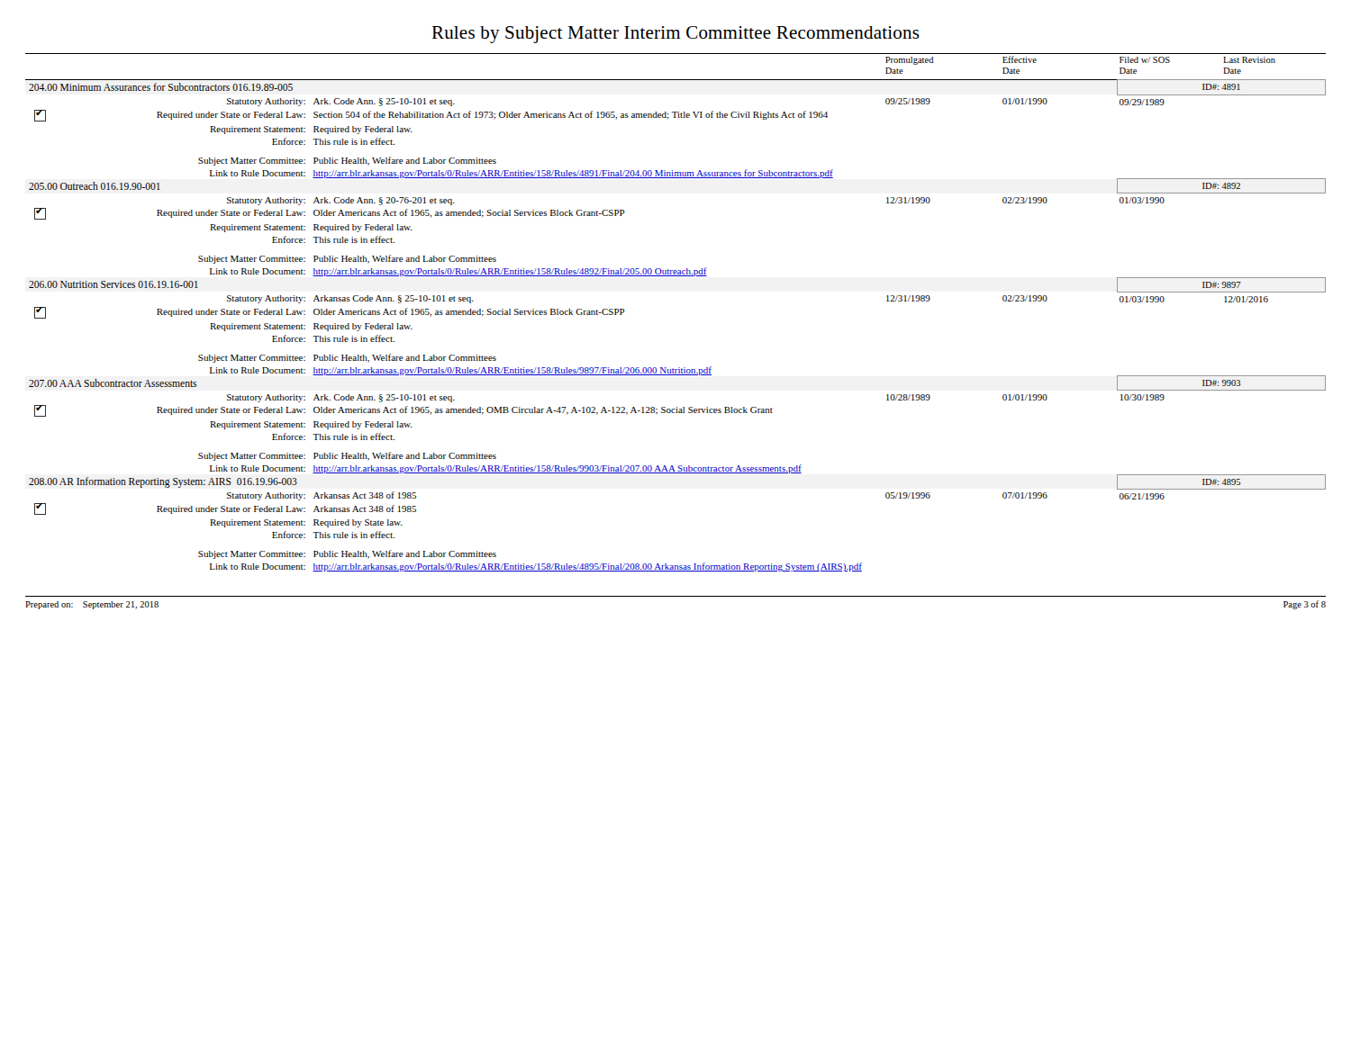Rules by Subject Matter Interim Committee Recommendations
| | Promulgated Date | Effective Date | Filed w/ SOS Date | Last Revision Date |
| 204.00 Minimum Assurances for Subcontractors 016.19.89-005 | ID#: 4891 |
| | Statutory Authority: | Ark. Code Ann. § 25-10-101 et seq. | 09/25/1989 | 01/01/1990 | 09/29/1989 | |
| | Required under State or Federal Law: | Section 504 of the Rehabilitation Act of 1973; Older Americans Act of 1965, as amended; Title VI of the Civil Rights Act of 1964 | |
| | Requirement Statement: | Required by Federal law. | |
| | Enforce: | This rule is in effect. | |
| | Subject Matter Committee: | Public Health, Welfare and Labor Committees | |
| | Link to Rule Document: | http://arr.blr.arkansas.gov/Portals/0/Rules/ARR/Entities/158/Rules/4891/Final/204.00 Minimum Assurances for Subcontractors.pdf | |
| 205.00 Outreach 016.19.90-001 | ID#: 4892 |
| | Statutory Authority: | Ark. Code Ann. § 20-76-201 et seq. | 12/31/1990 | 02/23/1990 | 01/03/1990 | |
| | Required under State or Federal Law: | Older Americans Act of 1965, as amended; Social Services Block Grant-CSPP | |
| | Requirement Statement: | Required by Federal law. | |
| | Enforce: | This rule is in effect. | |
| | Subject Matter Committee: | Public Health, Welfare and Labor Committees | |
| | Link to Rule Document: | http://arr.blr.arkansas.gov/Portals/0/Rules/ARR/Entities/158/Rules/4892/Final/205.00 Outreach.pdf | |
| 206.00 Nutrition Services 016.19.16-001 | ID#: 9897 |
| | Statutory Authority: | Arkansas Code Ann. § 25-10-101 et seq. | 12/31/1989 | 02/23/1990 | 01/03/1990 | 12/01/2016 |
| | Required under State or Federal Law: | Older Americans Act of 1965, as amended; Social Services Block Grant-CSPP | |
| | Requirement Statement: | Required by Federal law. | |
| | Enforce: | This rule is in effect. | |
| | Subject Matter Committee: | Public Health, Welfare and Labor Committees | |
| | Link to Rule Document: | http://arr.blr.arkansas.gov/Portals/0/Rules/ARR/Entities/158/Rules/9897/Final/206.000 Nutrition.pdf | |
| 207.00 AAA Subcontractor Assessments | ID#: 9903 |
| | Statutory Authority: | Ark. Code Ann. § 25-10-101 et seq. | 10/28/1989 | 01/01/1990 | 10/30/1989 | |
| | Required under State or Federal Law: | Older Americans Act of 1965, as amended; OMB Circular A-47, A-102, A-122, A-128; Social Services Block Grant | |
| | Requirement Statement: | Required by Federal law. | |
| | Enforce: | This rule is in effect. | |
| | Subject Matter Committee: | Public Health, Welfare and Labor Committees | |
| | Link to Rule Document: | http://arr.blr.arkansas.gov/Portals/0/Rules/ARR/Entities/158/Rules/9903/Final/207.00 AAA Subcontractor Assessments.pdf | |
| 208.00 AR Information Reporting System: AIRS 016.19.96-003 | ID#: 4895 |
| | Statutory Authority: | Arkansas Act 348 of 1985 | 05/19/1996 | 07/01/1996 | 06/21/1996 | |
| | Required under State or Federal Law: | Arkansas Act 348 of 1985 | |
| | Requirement Statement: | Required by State law. | |
| | Enforce: | This rule is in effect. | |
| | Subject Matter Committee: | Public Health, Welfare and Labor Committees | |
| | Link to Rule Document: | http://arr.blr.arkansas.gov/Portals/0/Rules/ARR/Entities/158/Rules/4895/Final/208.00 Arkansas Information Reporting System (AIRS).pdf | |
Prepared on: September 21, 2018
Page 3 of 8